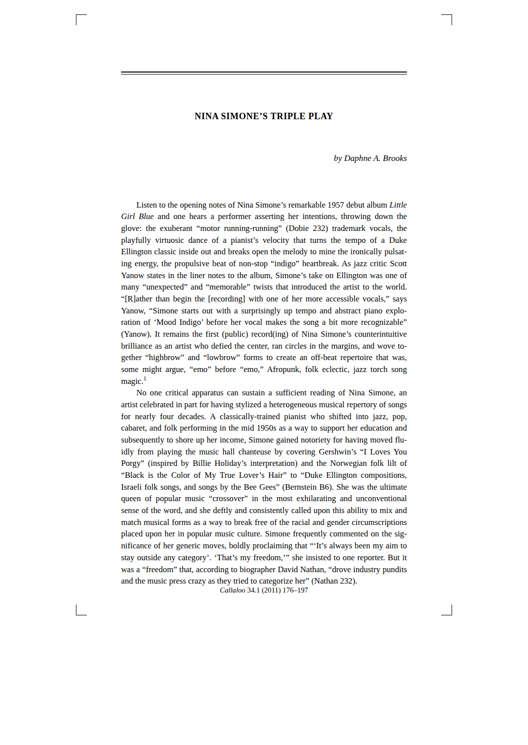NINA SIMONE’S TRIPLE PLAY
by Daphne A. Brooks
Listen to the opening notes of Nina Simone’s remarkable 1957 debut album Little Girl Blue and one hears a performer asserting her intentions, throwing down the glove: the exuberant “motor running-running” (Dobie 232) trademark vocals, the playfully virtuosic dance of a pianist’s velocity that turns the tempo of a Duke Ellington classic inside out and breaks open the melody to mine the ironically pulsating energy, the propulsive beat of non-stop “indigo” heartbreak. As jazz critic Scott Yanow states in the liner notes to the album, Simone’s take on Ellington was one of many “unexpected” and “memorable” twists that introduced the artist to the world. “[R]ather than begin the [recording] with one of her more accessible vocals,” says Yanow, “Simone starts out with a surprisingly up tempo and abstract piano exploration of ‘Mood Indigo’ before her vocal makes the song a bit more recognizable” (Yanow). It remains the first (public) record(ing) of Nina Simone’s counterintuitive brilliance as an artist who defied the center, ran circles in the margins, and wove together “highbrow” and “lowbrow” forms to create an off-beat repertoire that was, some might argue, “emo” before “emo,” Afropunk, folk eclectic, jazz torch song magic.1
No one critical apparatus can sustain a sufficient reading of Nina Simone, an artist celebrated in part for having stylized a heterogeneous musical repertory of songs for nearly four decades. A classically-trained pianist who shifted into jazz, pop, cabaret, and folk performing in the mid 1950s as a way to support her education and subsequently to shore up her income, Simone gained notoriety for having moved fluidly from playing the music hall chanteuse by covering Gershwin’s “I Loves You Porgy” (inspired by Billie Holiday’s interpretation) and the Norwegian folk lilt of “Black is the Color of My True Lover’s Hair” to “Duke Ellington compositions, Israeli folk songs, and songs by the Bee Gees” (Bernstein B6). She was the ultimate queen of popular music “crossover” in the most exhilarating and unconventional sense of the word, and she deftly and consistently called upon this ability to mix and match musical forms as a way to break free of the racial and gender circumscriptions placed upon her in popular music culture. Simone frequently commented on the significance of her generic moves, boldly proclaiming that “‘It’s always been my aim to stay outside any category’. ‘That’s my freedom,’” she insisted to one reporter. But it was a “freedom” that, according to biographer David Nathan, “drove industry pundits and the music press crazy as they tried to categorize her” (Nathan 232).
Callaloo 34.1 (2011) 176–197